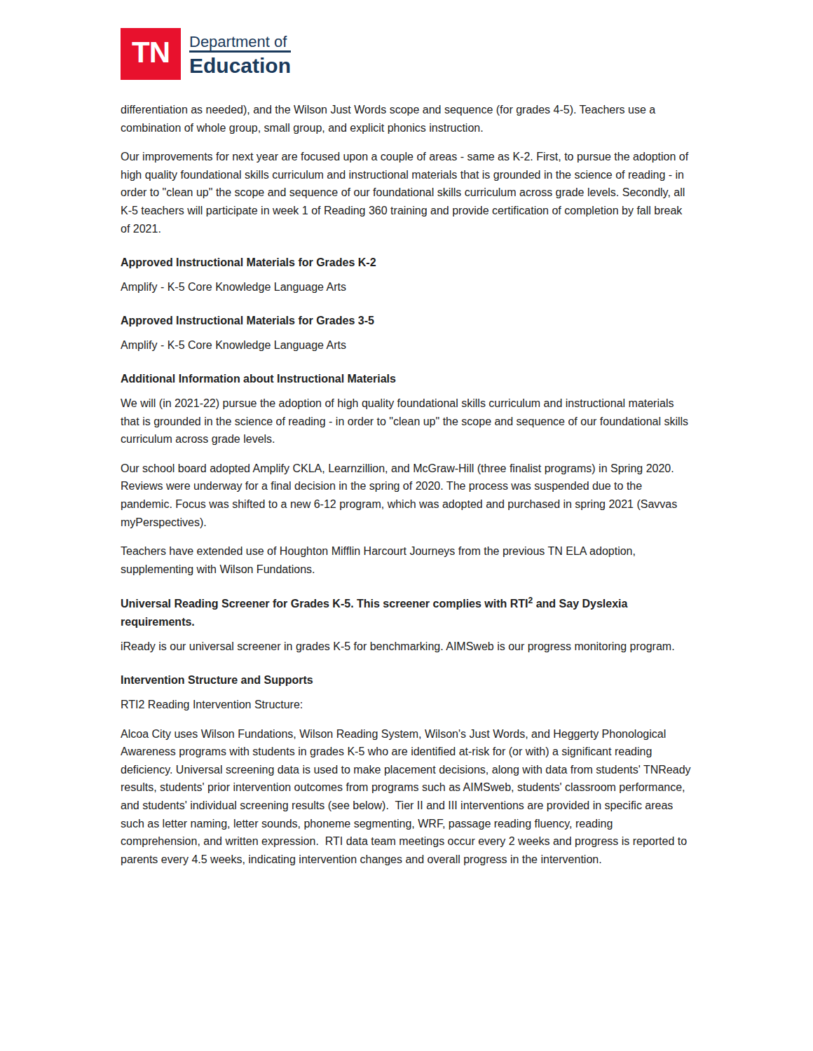TN
Department of Education
differentiation as needed), and the Wilson Just Words scope and sequence (for grades 4-5). Teachers use a combination of whole group, small group, and explicit phonics instruction.
Our improvements for next year are focused upon a couple of areas - same as K-2. First, to pursue the adoption of high quality foundational skills curriculum and instructional materials that is grounded in the science of reading - in order to "clean up" the scope and sequence of our foundational skills curriculum across grade levels. Secondly, all K-5 teachers will participate in week 1 of Reading 360 training and provide certification of completion by fall break of 2021.
Approved Instructional Materials for Grades K-2
Amplify - K-5 Core Knowledge Language Arts
Approved Instructional Materials for Grades 3-5
Amplify - K-5 Core Knowledge Language Arts
Additional Information about Instructional Materials
We will (in 2021-22) pursue the adoption of high quality foundational skills curriculum and instructional materials that is grounded in the science of reading - in order to "clean up" the scope and sequence of our foundational skills curriculum across grade levels.
Our school board adopted Amplify CKLA, Learnzillion, and McGraw-Hill (three finalist programs) in Spring 2020. Reviews were underway for a final decision in the spring of 2020. The process was suspended due to the pandemic. Focus was shifted to a new 6-12 program, which was adopted and purchased in spring 2021 (Savvas myPerspectives).
Teachers have extended use of Houghton Mifflin Harcourt Journeys from the previous TN ELA adoption, supplementing with Wilson Fundations.
Universal Reading Screener for Grades K-5. This screener complies with RTI2 and Say Dyslexia requirements.
iReady is our universal screener in grades K-5 for benchmarking. AIMSweb is our progress monitoring program.
Intervention Structure and Supports
RTI2 Reading Intervention Structure:
Alcoa City uses Wilson Fundations, Wilson Reading System, Wilson's Just Words, and Heggerty Phonological Awareness programs with students in grades K-5 who are identified at-risk for (or with) a significant reading deficiency. Universal screening data is used to make placement decisions, along with data from students' TNReady results, students' prior intervention outcomes from programs such as AIMSweb, students' classroom performance, and students' individual screening results (see below). Tier II and III interventions are provided in specific areas such as letter naming, letter sounds, phoneme segmenting, WRF, passage reading fluency, reading comprehension, and written expression. RTI data team meetings occur every 2 weeks and progress is reported to parents every 4.5 weeks, indicating intervention changes and overall progress in the intervention.